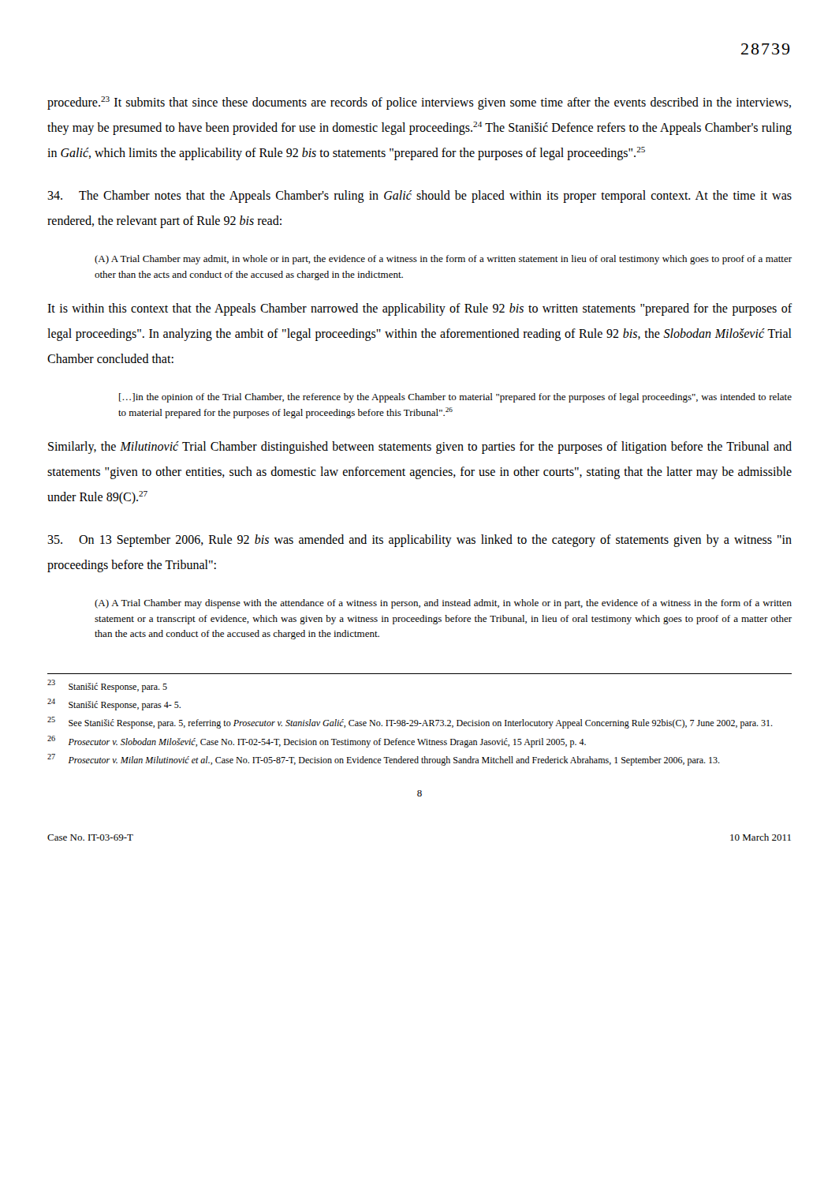28739
procedure.23 It submits that since these documents are records of police interviews given some time after the events described in the interviews, they may be presumed to have been provided for use in domestic legal proceedings.24 The Stanišić Defence refers to the Appeals Chamber's ruling in Galić, which limits the applicability of Rule 92 bis to statements "prepared for the purposes of legal proceedings".25
34. The Chamber notes that the Appeals Chamber's ruling in Galić should be placed within its proper temporal context. At the time it was rendered, the relevant part of Rule 92 bis read:
(A) A Trial Chamber may admit, in whole or in part, the evidence of a witness in the form of a written statement in lieu of oral testimony which goes to proof of a matter other than the acts and conduct of the accused as charged in the indictment.
It is within this context that the Appeals Chamber narrowed the applicability of Rule 92 bis to written statements "prepared for the purposes of legal proceedings". In analyzing the ambit of "legal proceedings" within the aforementioned reading of Rule 92 bis, the Slobodan Milošević Trial Chamber concluded that:
[…]in the opinion of the Trial Chamber, the reference by the Appeals Chamber to material "prepared for the purposes of legal proceedings", was intended to relate to material prepared for the purposes of legal proceedings before this Tribunal".26
Similarly, the Milutinović Trial Chamber distinguished between statements given to parties for the purposes of litigation before the Tribunal and statements "given to other entities, such as domestic law enforcement agencies, for use in other courts", stating that the latter may be admissible under Rule 89(C).27
35. On 13 September 2006, Rule 92 bis was amended and its applicability was linked to the category of statements given by a witness "in proceedings before the Tribunal":
(A) A Trial Chamber may dispense with the attendance of a witness in person, and instead admit, in whole or in part, the evidence of a witness in the form of a written statement or a transcript of evidence, which was given by a witness in proceedings before the Tribunal, in lieu of oral testimony which goes to proof of a matter other than the acts and conduct of the accused as charged in the indictment.
23 Stanišić Response, para. 5
24 Stanišić Response, paras 4- 5.
25 See Stanišić Response, para. 5, referring to Prosecutor v. Stanislav Galić, Case No. IT-98-29-AR73.2, Decision on Interlocutory Appeal Concerning Rule 92bis(C), 7 June 2002, para. 31.
26 Prosecutor v. Slobodan Milošević, Case No. IT-02-54-T, Decision on Testimony of Defence Witness Dragan Jasović, 15 April 2005, p. 4.
27 Prosecutor v. Milan Milutinović et al., Case No. IT-05-87-T, Decision on Evidence Tendered through Sandra Mitchell and Frederick Abrahams, 1 September 2006, para. 13.
8
Case No. IT-03-69-T 10 March 2011